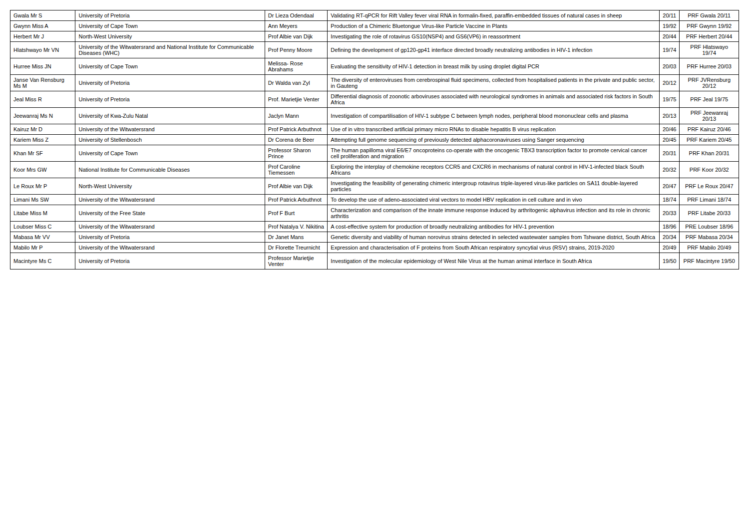| Gwala Mr S | University of Pretoria | Dr Lieza Odendaal | Validating RT-qPCR for Rift Valley fever viral RNA in formalin-fixed, paraffin-embedded tissues of natural cases in sheep | 20/11 | PRF Gwala 20/11 |
| Gwynn Miss A | University of Cape Town | Ann Meyers | Production of a Chimeric Bluetongue Virus-like Particle Vaccine in Plants | 19/92 | PRF Gwynn 19/92 |
| Herbert Mr J | North-West University | Prof Albie van Dijk | Investigating the role of rotavirus GS10(NSP4) and GS6(VP6) in reassortment | 20/44 | PRF Herbert 20/44 |
| Hlatshwayo Mr VN | University of the Witwatersrand and National Institute for Communicable Diseases (WHC) | Prof Penny Moore | Defining the development of gp120-gp41 interface directed broadly neutralizing antibodies in HIV-1 infection | 19/74 | PRF Hlatswayo 19/74 |
| Hurree Miss JN | University of Cape Town | Melissa- Rose Abrahams | Evaluating the sensitivity of HIV-1 detection in breast milk by using droplet digital PCR | 20/03 | PRF Hurree 20/03 |
| Janse Van Rensburg Ms M | University of Pretoria | Dr Walda van Zyl | The diversity of enteroviruses from cerebrospinal fluid specimens, collected from hospitalised patients in the private and public sector, in Gauteng | 20/12 | PRF JVRensburg 20/12 |
| Jeal Miss R | University of Pretoria | Prof. Marietjie Venter | Differential diagnosis of zoonotic arboviruses associated with neurological syndromes in animals and associated risk factors in South Africa | 19/75 | PRF Jeal 19/75 |
| Jeewanraj Ms N | University of Kwa-Zulu Natal | Jaclyn Mann | Investigation of compartilisation of HIV-1 subtype C between lymph nodes, peripheral blood mononuclear cells and plasma | 20/13 | PRF Jeewanraj 20/13 |
| Kairuz Mr D | University of the Witwatersrand | Prof Patrick Arbuthnot | Use of in vitro transcribed artificial primary micro RNAs to disable hepatitis B virus replication | 20/46 | PRF Kairuz 20/46 |
| Kariem Miss Z | University of Stellenbosch | Dr Corena de Beer | Attempting full genome sequencing of previously detected alphacoronaviruses using Sanger sequencing | 20/45 | PRF Kariem 20/45 |
| Khan Mr SF | University of Cape Town | Professor Sharon Prince | The human papilloma viral E6/E7 oncoproteins co-operate with the oncogenic TBX3 transcription factor to promote cervical cancer cell proliferation and migration | 20/31 | PRF Khan 20/31 |
| Koor Mrs GW | National Institute for Communicable Diseases | Prof Caroline Tiemessen | Exploring the interplay of chemokine receptors CCR5 and CXCR6 in mechanisms of natural control in HIV-1-infected black South Africans | 20/32 | PRF Koor 20/32 |
| Le Roux Mr P | North-West University | Prof Albie van Dijk | Investigating the feasibility of generating chimeric intergroup rotavirus triple-layered virus-like particles on SA11 double-layered particles | 20/47 | PRF Le Roux 20/47 |
| Limani Ms SW | University of the Witwatersrand | Prof Patrick Arbuthnot | To develop the use of adeno-associated viral vectors to model HBV replication in cell culture and in vivo | 18/74 | PRF Limani 18/74 |
| Litabe Miss M | University of the Free State | Prof F Burt | Characterization and comparison of the innate immune response induced by arthritogenic alphavirus infection and its role in chronic arthritis | 20/33 | PRF Litabe 20/33 |
| Loubser Miss C | University of the Witwatersrand | Prof Natalya V. Nikitina | A cost-effective system for production of broadly neutralizing antibodies for HIV-1 prevention | 18/96 | PRE Loubser 18/96 |
| Mabasa Mr VV | University of Pretoria | Dr Janet Mans | Genetic diversity and viability of human norovirus strains detected in selected wastewater samples from Tshwane district, South Africa | 20/34 | PRF Mabasa 20/34 |
| Mabilo Mr P | University of the Witwatersrand | Dr Florette Treurnicht | Expression and characterisation of F proteins from South African respiratory syncytial virus (RSV) strains, 2019-2020 | 20/49 | PRF Mabilo 20/49 |
| Macintyre Ms C | University of Pretoria | Professor Marietjie Venter | Investigation of the molecular epidemiology of West Nile Virus at the human animal interface in South Africa | 19/50 | PRF Macintyre 19/50 |